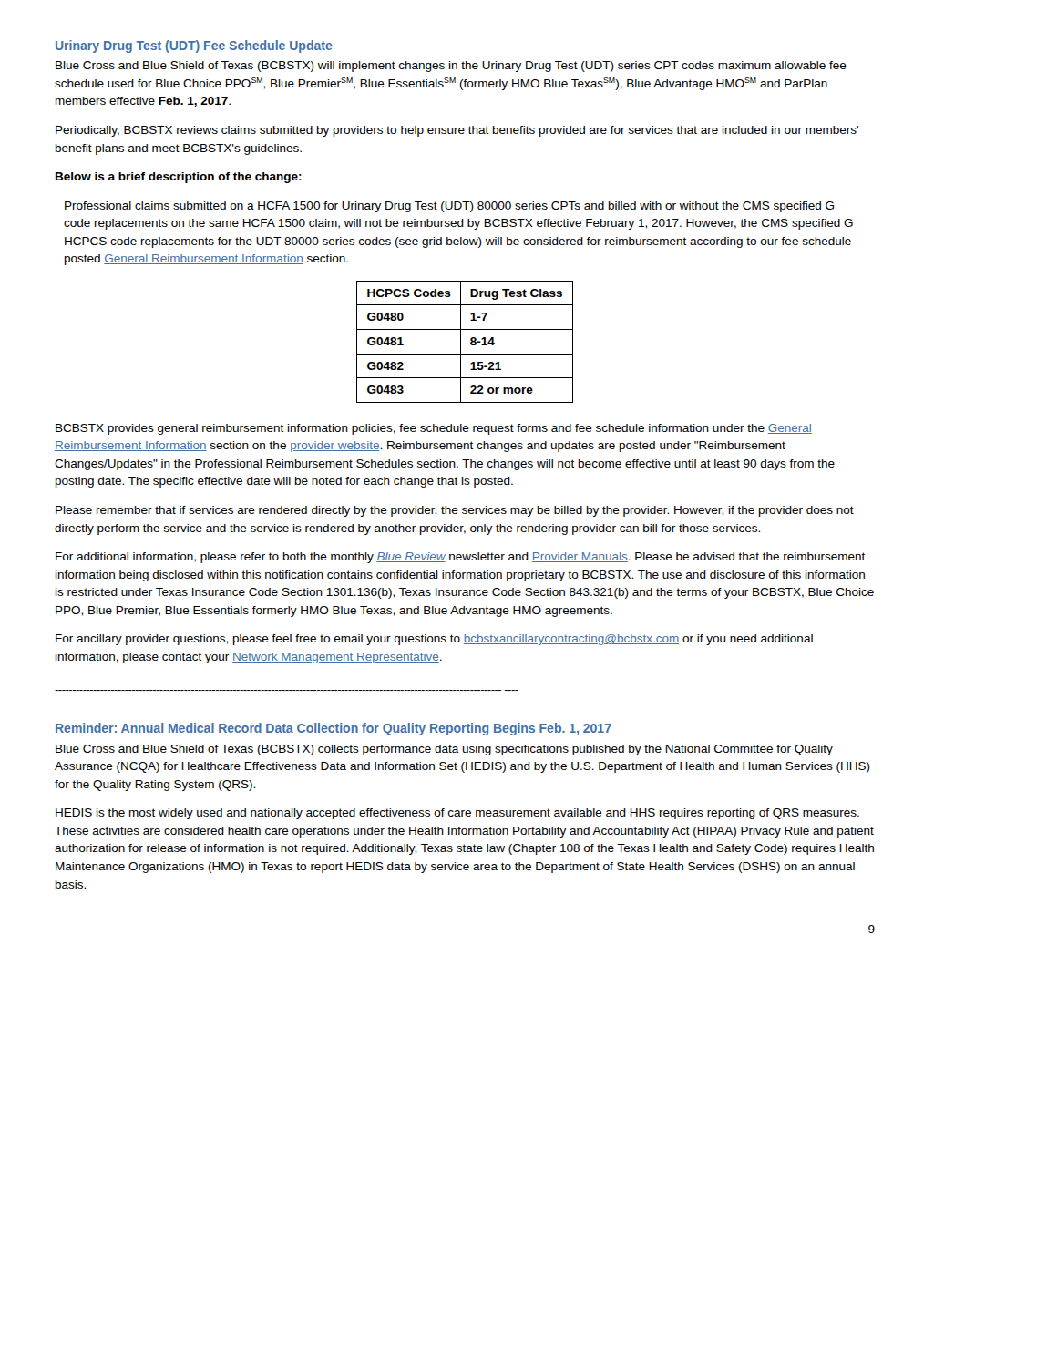Urinary Drug Test (UDT) Fee Schedule Update
Blue Cross and Blue Shield of Texas (BCBSTX) will implement changes in the Urinary Drug Test (UDT) series CPT codes maximum allowable fee schedule used for Blue Choice PPOSM, Blue PremierSM, Blue EssentialsSM (formerly HMO Blue TexasSM), Blue Advantage HMOSM and ParPlan members effective Feb. 1, 2017.
Periodically, BCBSTX reviews claims submitted by providers to help ensure that benefits provided are for services that are included in our members' benefit plans and meet BCBSTX's guidelines.
Below is a brief description of the change:
Professional claims submitted on a HCFA 1500 for Urinary Drug Test (UDT) 80000 series CPTs and billed with or without the CMS specified G code replacements on the same HCFA 1500 claim, will not be reimbursed by BCBSTX effective February 1, 2017. However, the CMS specified G HCPCS code replacements for the UDT 80000 series codes (see grid below) will be considered for reimbursement according to our fee schedule posted General Reimbursement Information section.
| HCPCS Codes | Drug Test Class |
| --- | --- |
| G0480 | 1-7 |
| G0481 | 8-14 |
| G0482 | 15-21 |
| G0483 | 22 or more |
BCBSTX provides general reimbursement information policies, fee schedule request forms and fee schedule information under the General Reimbursement Information section on the provider website. Reimbursement changes and updates are posted under "Reimbursement Changes/Updates" in the Professional Reimbursement Schedules section. The changes will not become effective until at least 90 days from the posting date. The specific effective date will be noted for each change that is posted.
Please remember that if services are rendered directly by the provider, the services may be billed by the provider. However, if the provider does not directly perform the service and the service is rendered by another provider, only the rendering provider can bill for those services.
For additional information, please refer to both the monthly Blue Review newsletter and Provider Manuals. Please be advised that the reimbursement information being disclosed within this notification contains confidential information proprietary to BCBSTX. The use and disclosure of this information is restricted under Texas Insurance Code Section 1301.136(b), Texas Insurance Code Section 843.321(b) and the terms of your BCBSTX, Blue Choice PPO, Blue Premier, Blue Essentials formerly HMO Blue Texas, and Blue Advantage HMO agreements.
For ancillary provider questions, please feel free to email your questions to bcbstxancillarycontracting@bcbstx.com or if you need additional information, please contact your Network Management Representative.
-------------------------------------------------------------------------------------------------------------------------------- ----
Reminder: Annual Medical Record Data Collection for Quality Reporting Begins Feb. 1, 2017
Blue Cross and Blue Shield of Texas (BCBSTX) collects performance data using specifications published by the National Committee for Quality Assurance (NCQA) for Healthcare Effectiveness Data and Information Set (HEDIS) and by the U.S. Department of Health and Human Services (HHS) for the Quality Rating System (QRS).
HEDIS is the most widely used and nationally accepted effectiveness of care measurement available and HHS requires reporting of QRS measures. These activities are considered health care operations under the Health Information Portability and Accountability Act (HIPAA) Privacy Rule and patient authorization for release of information is not required. Additionally, Texas state law (Chapter 108 of the Texas Health and Safety Code) requires Health Maintenance Organizations (HMO) in Texas to report HEDIS data by service area to the Department of State Health Services (DSHS) on an annual basis.
9